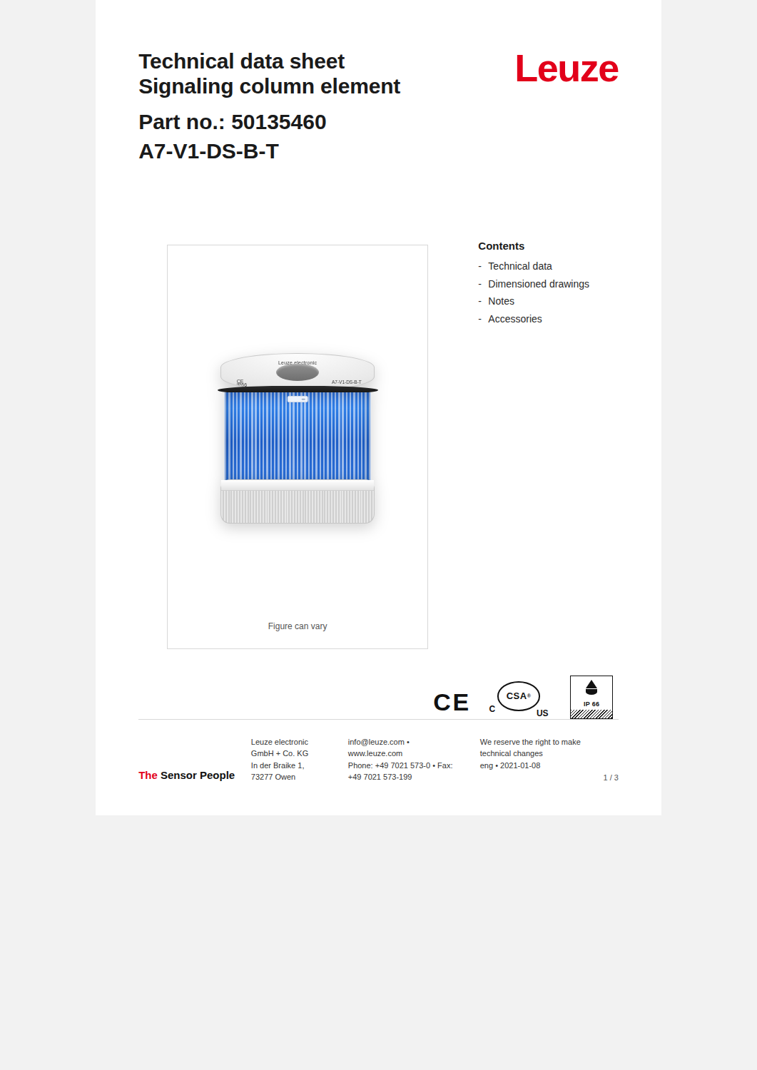Technical data sheet Signaling column element
Part no.: 50135460
A7-V1-DS-B-T
Leuze
Leuze electronic
CE
IP66
A7-V1-DS-B-T
Figure can vary
Contents
Technical data
Dimensioned drawings
Notes
Accessories
C E
CSA®
C
US
IP 66
The Sensor People
Leuze electronic GmbH + Co. KG
In der Braike 1, 73277 Owen
info@leuze.com • www.leuze.com
Phone: +49 7021 573-0 • Fax: +49 7021 573-199
We reserve the right to make technical changes
eng • 2021-01-08
1 / 3